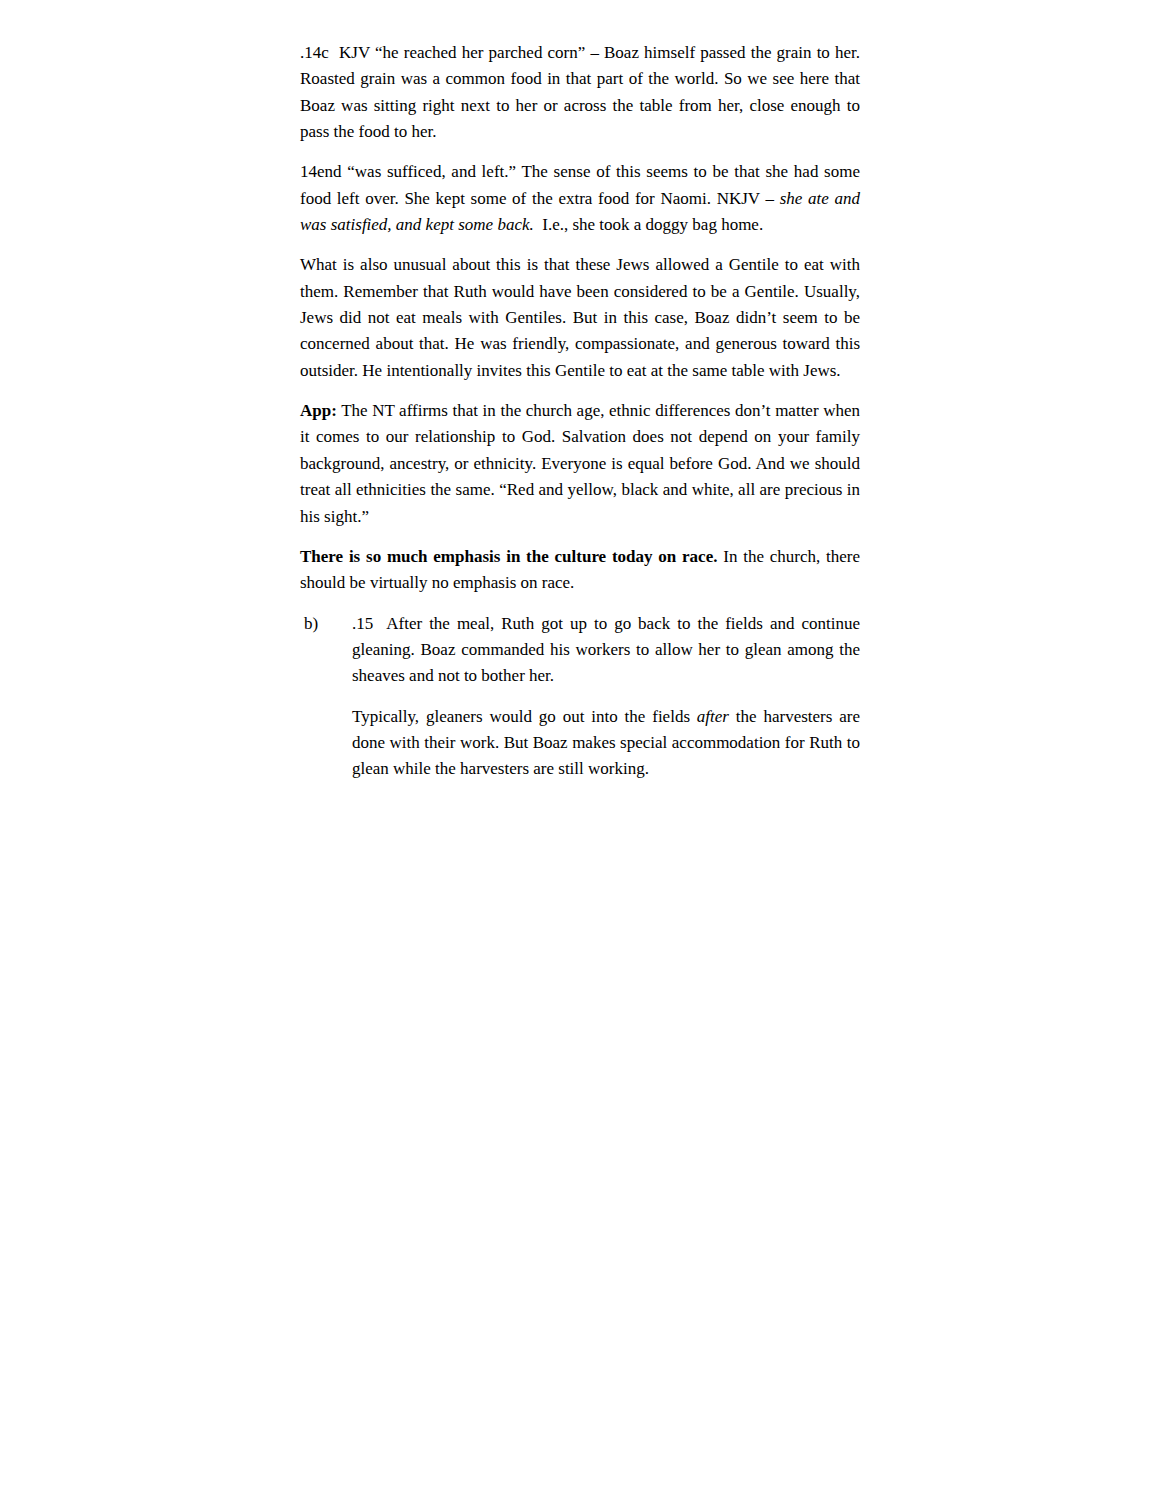.14c KJV “he reached her parched corn” – Boaz himself passed the grain to her. Roasted grain was a common food in that part of the world. So we see here that Boaz was sitting right next to her or across the table from her, close enough to pass the food to her.
14end “was sufficed, and left.” The sense of this seems to be that she had some food left over. She kept some of the extra food for Naomi. NKJV – she ate and was satisfied, and kept some back. I.e., she took a doggy bag home.
What is also unusual about this is that these Jews allowed a Gentile to eat with them. Remember that Ruth would have been considered to be a Gentile. Usually, Jews did not eat meals with Gentiles. But in this case, Boaz didn’t seem to be concerned about that. He was friendly, compassionate, and generous toward this outsider. He intentionally invites this Gentile to eat at the same table with Jews.
App: The NT affirms that in the church age, ethnic differences don’t matter when it comes to our relationship to God. Salvation does not depend on your family background, ancestry, or ethnicity. Everyone is equal before God. And we should treat all ethnicities the same. “Red and yellow, black and white, all are precious in his sight.”
There is so much emphasis in the culture today on race. In the church, there should be virtually no emphasis on race.
b)
.15 After the meal, Ruth got up to go back to the fields and continue gleaning. Boaz commanded his workers to allow her to glean among the sheaves and not to bother her.
Typically, gleaners would go out into the fields after the harvesters are done with their work. But Boaz makes special accommodation for Ruth to glean while the harvesters are still working.